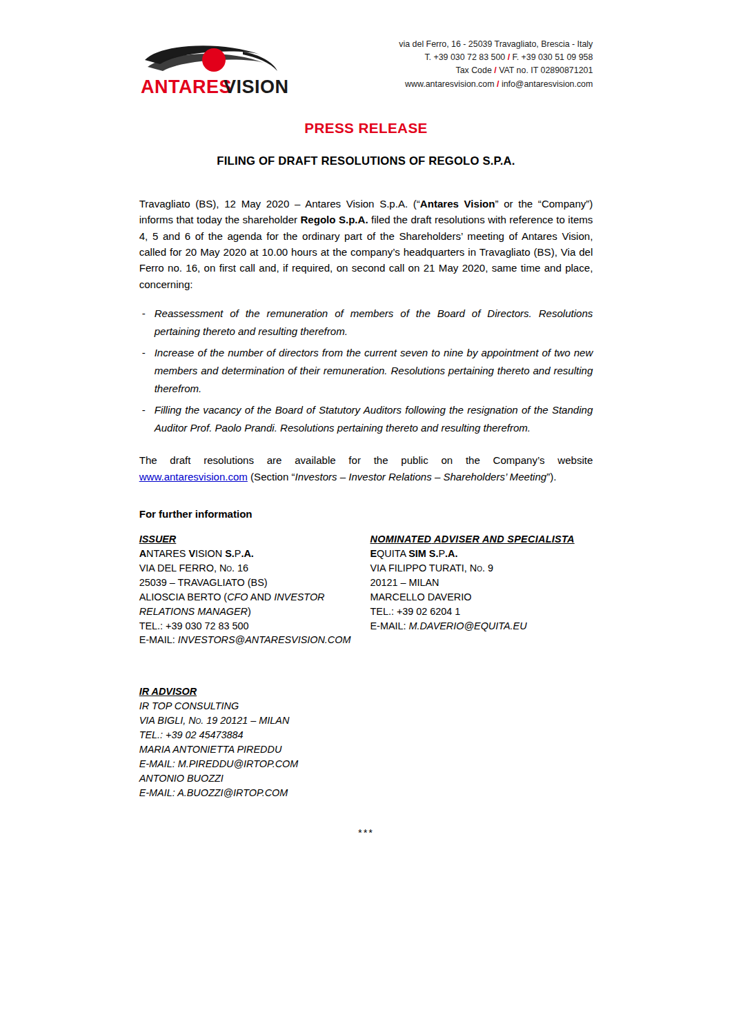ANTARES VISION
via del Ferro, 16 - 25039 Travagliato, Brescia - Italy
T. +39 030 72 83 500 / F. +39 030 51 09 958
Tax Code / VAT no. IT 02890871201
www.antaresvision.com / info@antaresvision.com
PRESS RELEASE
FILING OF DRAFT RESOLUTIONS OF REGOLO S.P.A.
Travagliato (BS), 12 May 2020 – Antares Vision S.p.A. (“Antares Vision” or the “Company”) informs that today the shareholder Regolo S.p.A. filed the draft resolutions with reference to items 4, 5 and 6 of the agenda for the ordinary part of the Shareholders’ meeting of Antares Vision, called for 20 May 2020 at 10.00 hours at the company’s headquarters in Travagliato (BS), Via del Ferro no. 16, on first call and, if required, on second call on 21 May 2020, same time and place, concerning:
Reassessment of the remuneration of members of the Board of Directors. Resolutions pertaining thereto and resulting therefrom.
Increase of the number of directors from the current seven to nine by appointment of two new members and determination of their remuneration. Resolutions pertaining thereto and resulting therefrom.
Filling the vacancy of the Board of Statutory Auditors following the resignation of the Standing Auditor Prof. Paolo Prandi. Resolutions pertaining thereto and resulting therefrom.
The draft resolutions are available for the public on the Company’s website www.antaresvision.com (Section “Investors – Investor Relations – Shareholders’ Meeting”).
For further information
ISSUER
ANTARES VISION S. P.A.
VIA DEL FERRO, No. 16
25039 – TRAVAGLIATO (BS)
ALIOSCIA BERTO (CFO AND INVESTOR RELATIONS MANAGER)
TEL.: +39 030 72 83 500
E-MAIL: INVESTORS@ANTARESVISION.COM
NOMINATED ADVISER AND SPECIALISTA
EQUITA SIM S. P.A.
VIA FILIPPO TURATI, No. 9
20121 – MILAN
MARCELLO DAVERIO
TEL.: +39 02 6204 1
E-MAIL: M.DAVERIO@EQUITA.EU
IR ADVISOR
IR TOP CONSULTING
VIA BIGLI, No. 19 20121 – MILAN
TEL.: +39 02 45473884
MARIA ANTONIETTA PIREDDU
E-MAIL: M.PIREDDU@IRTOP.COM
ANTONIO BUOZZI
E-MAIL: A.BUOZZI@IRTOP.COM
***